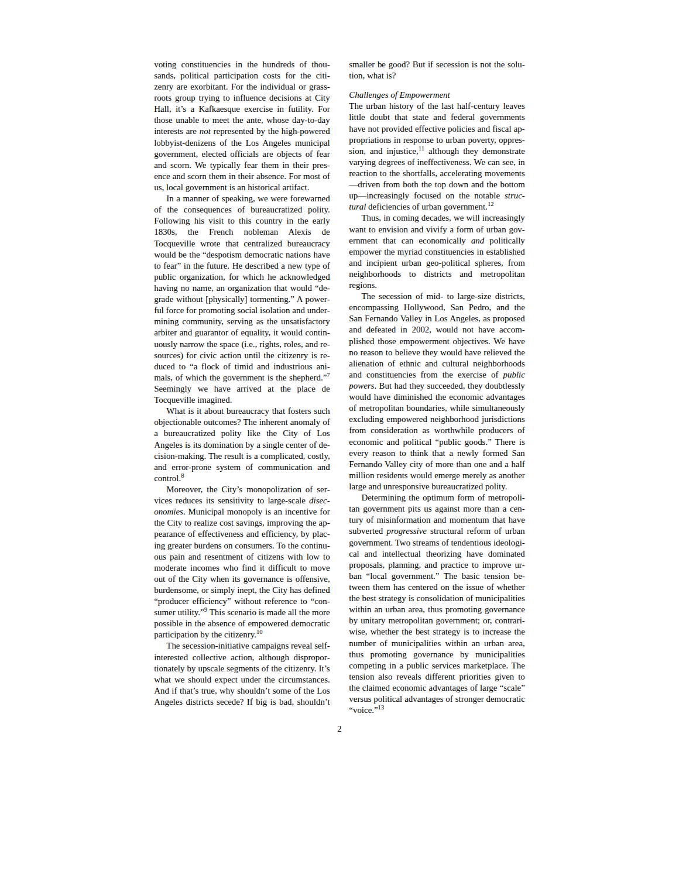voting constituencies in the hundreds of thousands, political participation costs for the citizenry are exorbitant. For the individual or grassroots group trying to influence decisions at City Hall, it’s a Kafkaesque exercise in futility. For those unable to meet the ante, whose day-to-day interests are not represented by the high-powered lobbyist-denizens of the Los Angeles municipal government, elected officials are objects of fear and scorn. We typically fear them in their presence and scorn them in their absence. For most of us, local government is an historical artifact.
In a manner of speaking, we were forewarned of the consequences of bureaucratized polity. Following his visit to this country in the early 1830s, the French nobleman Alexis de Tocqueville wrote that centralized bureaucracy would be the “despotism democratic nations have to fear” in the future. He described a new type of public organization, for which he acknowledged having no name, an organization that would “degrade without [physically] tormenting.” A powerful force for promoting social isolation and undermining community, serving as the unsatisfactory arbiter and guarantor of equality, it would continuously narrow the space (i.e., rights, roles, and resources) for civic action until the citizenry is reduced to “a flock of timid and industrious animals, of which the government is the shepherd.”7 Seemingly we have arrived at the place de Tocqueville imagined.
What is it about bureaucracy that fosters such objectionable outcomes? The inherent anomaly of a bureaucratized polity like the City of Los Angeles is its domination by a single center of decision-making. The result is a complicated, costly, and error-prone system of communication and control.8
Moreover, the City’s monopolization of services reduces its sensitivity to large-scale diseconomies. Municipal monopoly is an incentive for the City to realize cost savings, improving the appearance of effectiveness and efficiency, by placing greater burdens on consumers. To the continuous pain and resentment of citizens with low to moderate incomes who find it difficult to move out of the City when its governance is offensive, burdensome, or simply inept, the City has defined “producer efficiency” without reference to “consumer utility.”9 This scenario is made all the more possible in the absence of empowered democratic participation by the citizenry.10
The secession-initiative campaigns reveal self-interested collective action, although disproportionately by upscale segments of the citizenry. It’s what we should expect under the circumstances. And if that’s true, why shouldn’t some of the Los Angeles districts secede? If big is bad, shouldn’t smaller be good? But if secession is not the solution, what is?
Challenges of Empowerment
The urban history of the last half-century leaves little doubt that state and federal governments have not provided effective policies and fiscal appropriations in response to urban poverty, oppression, and injustice,11 although they demonstrate varying degrees of ineffectiveness. We can see, in reaction to the shortfalls, accelerating movements—driven from both the top down and the bottom up—increasingly focused on the notable structural deficiencies of urban government.12
Thus, in coming decades, we will increasingly want to envision and vivify a form of urban government that can economically and politically empower the myriad constituencies in established and incipient urban geo-political spheres, from neighborhoods to districts and metropolitan regions.
The secession of mid- to large-size districts, encompassing Hollywood, San Pedro, and the San Fernando Valley in Los Angeles, as proposed and defeated in 2002, would not have accomplished those empowerment objectives. We have no reason to believe they would have relieved the alienation of ethnic and cultural neighborhoods and constituencies from the exercise of public powers. But had they succeeded, they doubtlessly would have diminished the economic advantages of metropolitan boundaries, while simultaneously excluding empowered neighborhood jurisdictions from consideration as worthwhile producers of economic and political “public goods.” There is every reason to think that a newly formed San Fernando Valley city of more than one and a half million residents would emerge merely as another large and unresponsive bureaucratized polity.
Determining the optimum form of metropolitan government pits us against more than a century of misinformation and momentum that have subverted progressive structural reform of urban government. Two streams of tendentious ideological and intellectual theorizing have dominated proposals, planning, and practice to improve urban “local government.” The basic tension between them has centered on the issue of whether the best strategy is consolidation of municipalities within an urban area, thus promoting governance by unitary metropolitan government; or, contrariwise, whether the best strategy is to increase the number of municipalities within an urban area, thus promoting governance by municipalities competing in a public services marketplace. The tension also reveals different priorities given to the claimed economic advantages of large “scale” versus political advantages of stronger democratic “voice.”13
2